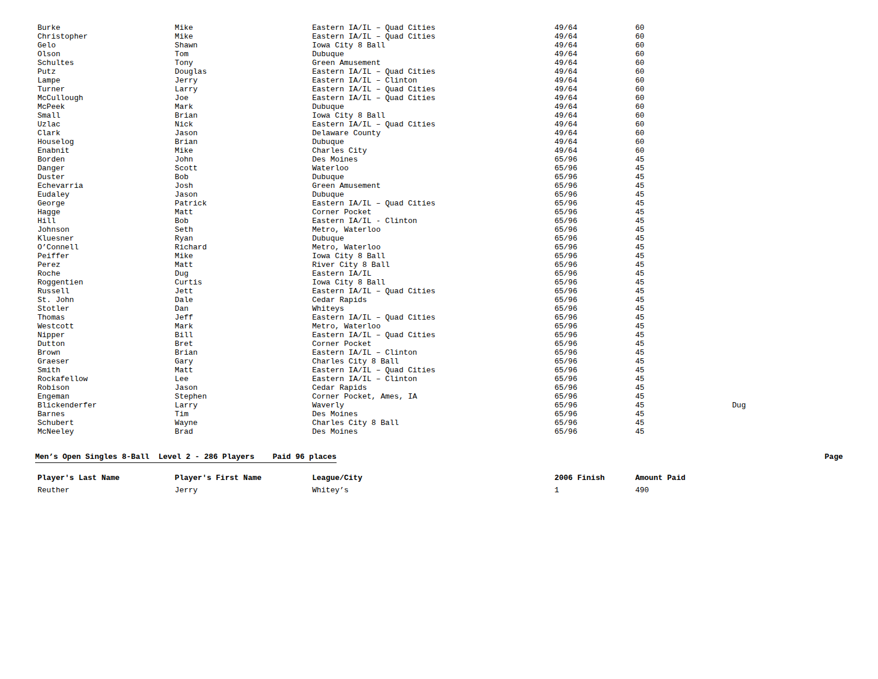| Burke | Mike | Eastern IA/IL – Quad Cities | 49/64 | 60 | |
| Christopher | Mike | Eastern IA/IL – Quad Cities | 49/64 | 60 | |
| Gelo | Shawn | Iowa City 8 Ball | 49/64 | 60 | |
| Olson | Tom | Dubuque | 49/64 | 60 | |
| Schultes | Tony | Green Amusement | 49/64 | 60 | |
| Putz | Douglas | Eastern IA/IL – Quad Cities | 49/64 | 60 | |
| Lampe | Jerry | Eastern IA/IL – Clinton | 49/64 | 60 | |
| Turner | Larry | Eastern IA/IL – Quad Cities | 49/64 | 60 | |
| McCullough | Joe | Eastern IA/IL – Quad Cities | 49/64 | 60 | |
| McPeek | Mark | Dubuque | 49/64 | 60 | |
| Small | Brian | Iowa City 8 Ball | 49/64 | 60 | |
| Uzlac | Nick | Eastern IA/IL – Quad Cities | 49/64 | 60 | |
| Clark | Jason | Delaware County | 49/64 | 60 | |
| Houselog | Brian | Dubuque | 49/64 | 60 | |
| Enabnit | Mike | Charles City | 49/64 | 60 | |
| Borden | John | Des Moines | 65/96 | 45 | |
| Danger | Scott | Waterloo | 65/96 | 45 | |
| Duster | Bob | Dubuque | 65/96 | 45 | |
| Echevarria | Josh | Green Amusement | 65/96 | 45 | |
| Eudaley | Jason | Dubuque | 65/96 | 45 | |
| George | Patrick | Eastern IA/IL – Quad Cities | 65/96 | 45 | |
| Hagge | Matt | Corner Pocket | 65/96 | 45 | |
| Hill | Bob | Eastern IA/IL - Clinton | 65/96 | 45 | |
| Johnson | Seth | Metro, Waterloo | 65/96 | 45 | |
| Kluesner | Ryan | Dubuque | 65/96 | 45 | |
| O’Connell | Richard | Metro, Waterloo | 65/96 | 45 | |
| Peiffer | Mike | Iowa City 8 Ball | 65/96 | 45 | |
| Perez | Matt | River City 8 Ball | 65/96 | 45 | |
| Roche | Dug | Eastern IA/IL | 65/96 | 45 | |
| Roggentien | Curtis | Iowa City 8 Ball | 65/96 | 45 | |
| Russell | Jett | Eastern IA/IL – Quad Cities | 65/96 | 45 | |
| St. John | Dale | Cedar Rapids | 65/96 | 45 | |
| Stotler | Dan | Whiteys | 65/96 | 45 | |
| Thomas | Jeff | Eastern IA/IL – Quad Cities | 65/96 | 45 | |
| Westcott | Mark | Metro, Waterloo | 65/96 | 45 | |
| Nipper | Bill | Eastern IA/IL – Quad Cities | 65/96 | 45 | |
| Dutton | Bret | Corner Pocket | 65/96 | 45 | |
| Brown | Brian | Eastern IA/IL – Clinton | 65/96 | 45 | |
| Graeser | Gary | Charles City 8 Ball | 65/96 | 45 | |
| Smith | Matt | Eastern IA/IL – Quad Cities | 65/96 | 45 | |
| Rockafellow | Lee | Eastern IA/IL – Clinton | 65/96 | 45 | |
| Robison | Jason | Cedar Rapids | 65/96 | 45 | |
| Engeman | Stephen | Corner Pocket, Ames, IA | 65/96 | 45 | |
| Blickenderfer | Larry | Waverly | 65/96 | 45 | Dug |
| Barnes | Tim | Des Moines | 65/96 | 45 | |
| Schubert | Wayne | Charles City 8 Ball | 65/96 | 45 | |
| McNeeley | Brad | Des Moines | 65/96 | 45 | |
Page Men’s Open Singles 8-Ball Level 2 - 286 Players Paid 96 places
| Player's Last Name | Player's First Name | League/City | 2006 Finish | Amount Paid | |
| Reuther | Jerry | Whitey’s | 1 | 490 | |